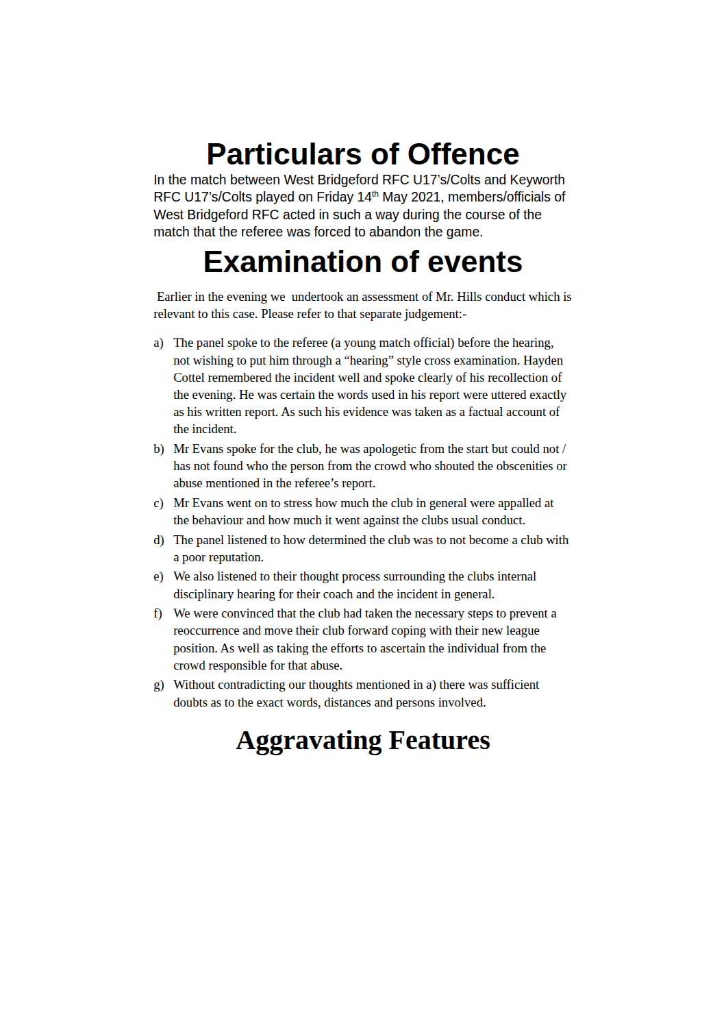Particulars of Offence
In the match between West Bridgeford RFC U17’s/Colts and Keyworth RFC U17’s/Colts played on Friday 14th May 2021, members/officials of West Bridgeford RFC acted in such a way during the course of the match that the referee was forced to abandon the game.
Examination of events
Earlier in the evening we undertook an assessment of Mr. Hills conduct which is relevant to this case. Please refer to that separate judgement:-
a) The panel spoke to the referee (a young match official) before the hearing, not wishing to put him through a “hearing” style cross examination. Hayden Cottel remembered the incident well and spoke clearly of his recollection of the evening. He was certain the words used in his report were uttered exactly as his written report. As such his evidence was taken as a factual account of the incident.
b) Mr Evans spoke for the club, he was apologetic from the start but could not / has not found who the person from the crowd who shouted the obscenities or abuse mentioned in the referee’s report.
c) Mr Evans went on to stress how much the club in general were appalled at the behaviour and how much it went against the clubs usual conduct.
d) The panel listened to how determined the club was to not become a club with a poor reputation.
e) We also listened to their thought process surrounding the clubs internal disciplinary hearing for their coach and the incident in general.
f) We were convinced that the club had taken the necessary steps to prevent a reoccurrence and move their club forward coping with their new league position. As well as taking the efforts to ascertain the individual from the crowd responsible for that abuse.
g) Without contradicting our thoughts mentioned in a) there was sufficient doubts as to the exact words, distances and persons involved.
Aggravating Features